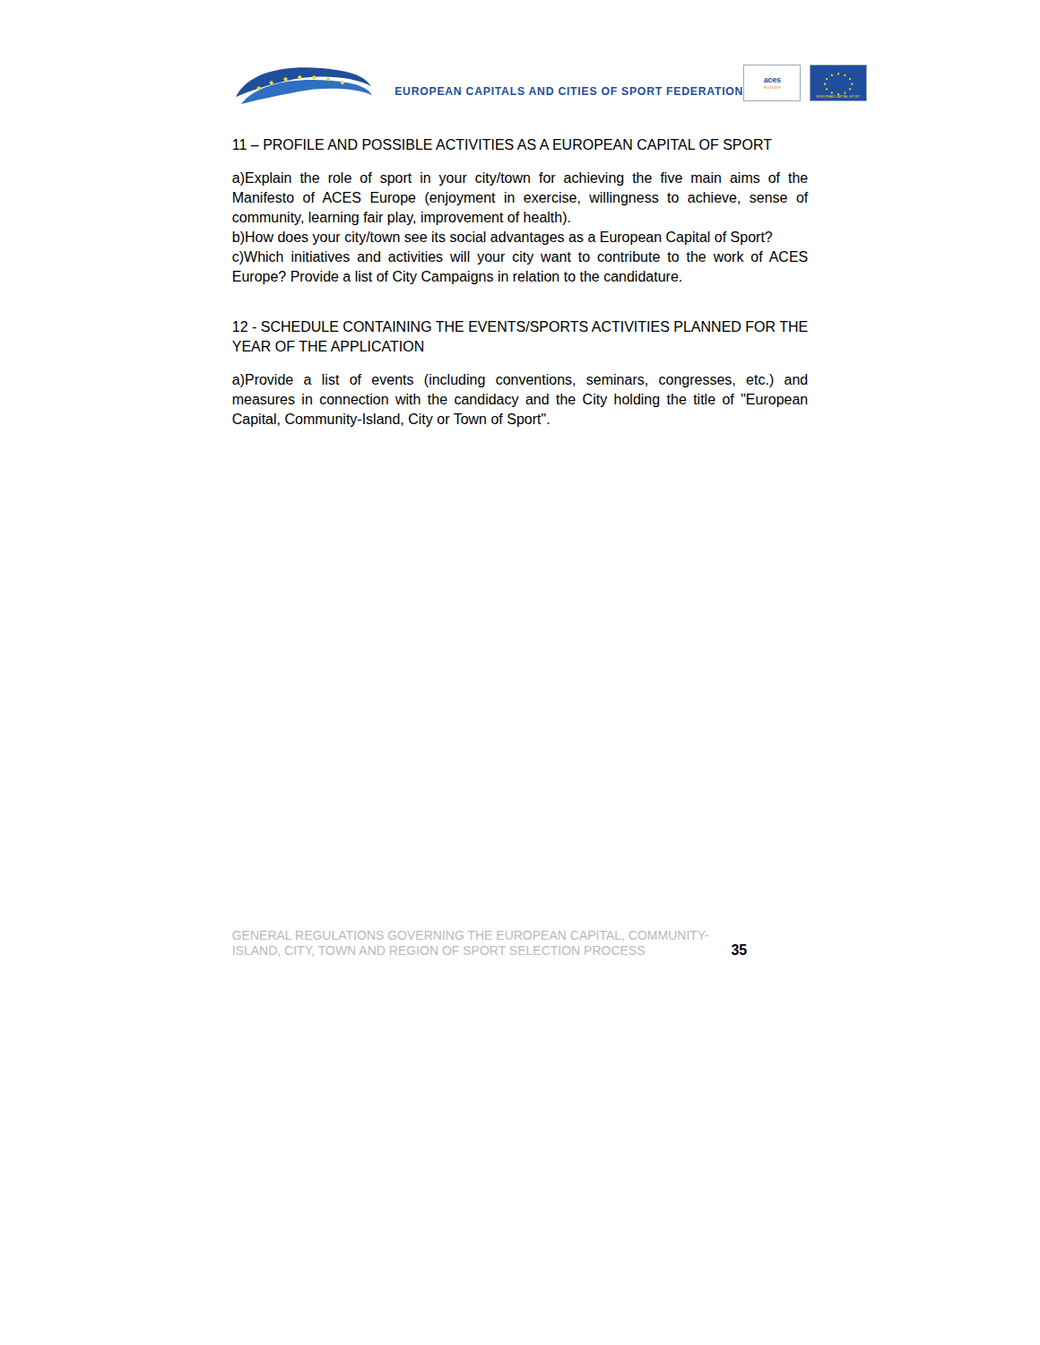EUROPEAN CAPITALS AND CITIES OF SPORT FEDERATION
aces europe
EUROPEAN CAPITAL SPORT
11 – PROFILE AND POSSIBLE ACTIVITIES AS A EUROPEAN CAPITAL OF SPORT
a)Explain the role of sport in your city/town for achieving the five main aims of the Manifesto of ACES Europe (enjoyment in exercise, willingness to achieve, sense of community, learning fair play, improvement of health).
b)How does your city/town see its social advantages as a European Capital of Sport?
c)Which initiatives and activities will your city want to contribute to the work of ACES Europe? Provide a list of City Campaigns in relation to the candidature.
12 - SCHEDULE CONTAINING THE EVENTS/SPORTS ACTIVITIES PLANNED FOR THE YEAR OF THE APPLICATION
a)Provide a list of events (including conventions, seminars, congresses, etc.) and measures in connection with the candidacy and the City holding the title of "European Capital, Community-Island, City or Town of Sport".
General regulations governing the European Capital, Community-Island, City, Town and Region of Sport selection process
35